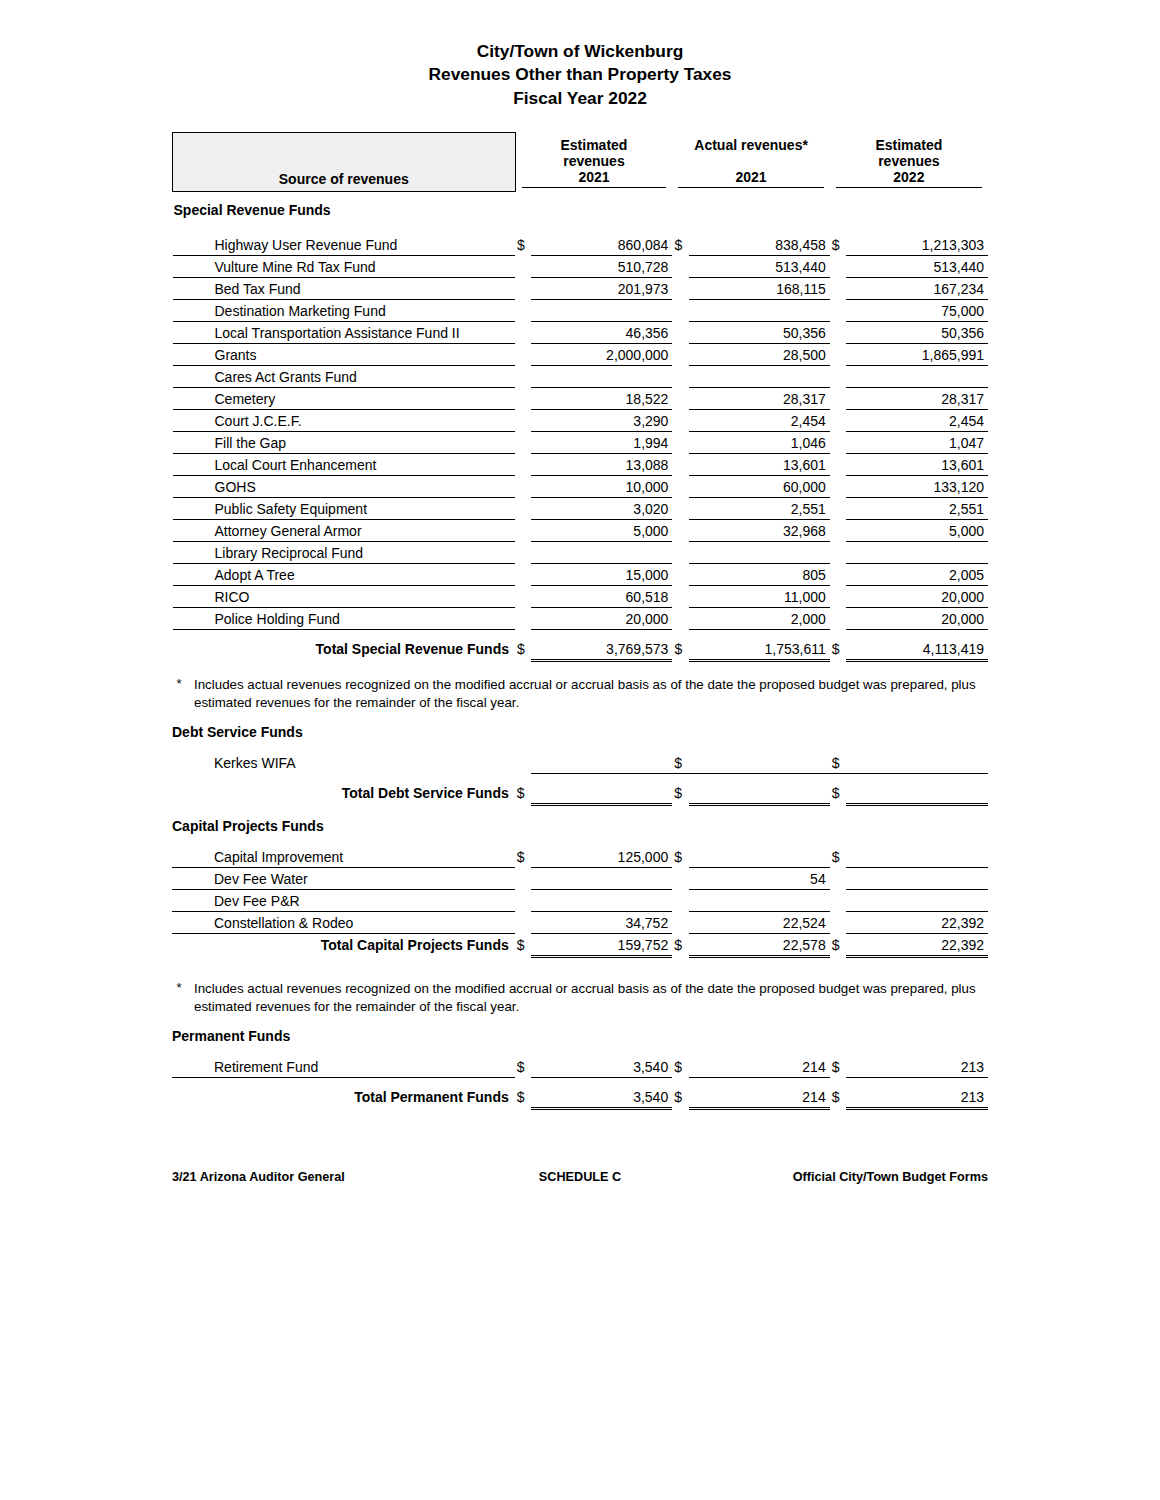City/Town of Wickenburg
Revenues Other than Property Taxes
Fiscal Year 2022
| Source of revenues | Estimated revenues 2021 | Actual revenues* 2021 | Estimated revenues 2022 |
| --- | --- | --- | --- |
| Special Revenue Funds |
| Highway User Revenue Fund | $ | 860,084 | $ | 838,458 | $ | 1,213,303 |
| Vulture Mine Rd Tax Fund | | 510,728 | | 513,440 | | 513,440 |
| Bed Tax Fund | | 201,973 | | 168,115 | | 167,234 |
| Destination Marketing Fund | | | | | | 75,000 |
| Local Transportation Assistance Fund II | | 46,356 | | 50,356 | | 50,356 |
| Grants | | 2,000,000 | | 28,500 | | 1,865,991 |
| Cares Act Grants Fund | | | | | | |
| Cemetery | | 18,522 | | 28,317 | | 28,317 |
| Court J.C.E.F. | | 3,290 | | 2,454 | | 2,454 |
| Fill the Gap | | 1,994 | | 1,046 | | 1,047 |
| Local Court Enhancement | | 13,088 | | 13,601 | | 13,601 |
| GOHS | | 10,000 | | 60,000 | | 133,120 |
| Public Safety Equipment | | 3,020 | | 2,551 | | 2,551 |
| Attorney General Armor | | 5,000 | | 32,968 | | 5,000 |
| Library Reciprocal Fund | | | | | | |
| Adopt A Tree | | 15,000 | | 805 | | 2,005 |
| RICO | | 60,518 | | 11,000 | | 20,000 |
| Police Holding Fund | | 20,000 | | 2,000 | | 20,000 |
| Total Special Revenue Funds | $ | 3,769,573 | $ | 1,753,611 | $ | 4,113,419 |
*
Includes actual revenues recognized on the modified accrual or accrual basis as of the date the proposed budget was prepared, plus estimated revenues for the remainder of the fiscal year.
Debt Service Funds
| Kerkes WIFA | | | $ | | $ | |
| Total Debt Service Funds | $ | | $ | | $ | |
Capital Projects Funds
| Capital Improvement | $ | 125,000 | $ | | $ | |
| Dev Fee Water | | | | 54 | | |
| Dev Fee P&R | | | | | | |
| Constellation & Rodeo | | 34,752 | | 22,524 | | 22,392 |
| Total Capital Projects Funds | $ | 159,752 | $ | 22,578 | $ | 22,392 |
*
Includes actual revenues recognized on the modified accrual or accrual basis as of the date the proposed budget was prepared, plus estimated revenues for the remainder of the fiscal year.
Permanent Funds
| Retirement Fund | $ | 3,540 | $ | 214 | $ | 213 |
| Total Permanent Funds | $ | 3,540 | $ | 214 | $ | 213 |
3/21 Arizona Auditor General
SCHEDULE C
Official City/Town Budget Forms